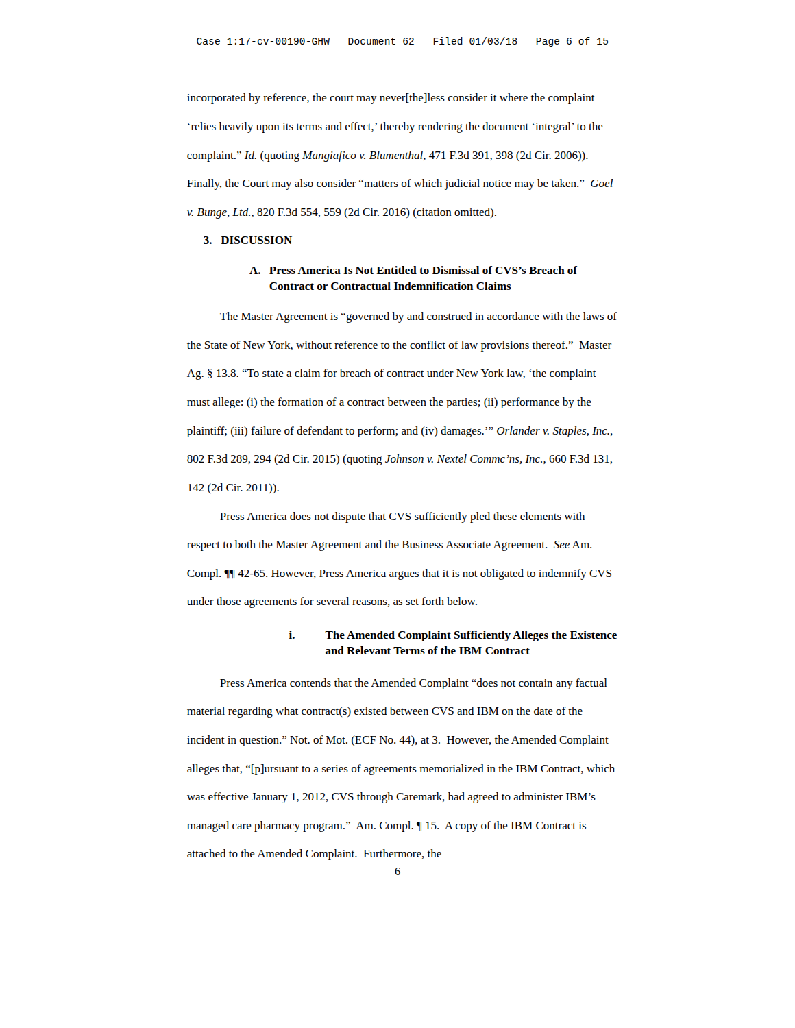Case 1:17-cv-00190-GHW Document 62 Filed 01/03/18 Page 6 of 15
incorporated by reference, the court may never[the]less consider it where the complaint ‘relies heavily upon its terms and effect,’ thereby rendering the document ‘integral’ to the complaint.” Id. (quoting Mangiafico v. Blumenthal, 471 F.3d 391, 398 (2d Cir. 2006)). Finally, the Court may also consider “matters of which judicial notice may be taken.” Goel v. Bunge, Ltd., 820 F.3d 554, 559 (2d Cir. 2016) (citation omitted).
3. DISCUSSION
A. Press America Is Not Entitled to Dismissal of CVS’s Breach of Contract or Contractual Indemnification Claims
The Master Agreement is “governed by and construed in accordance with the laws of the State of New York, without reference to the conflict of law provisions thereof.” Master Ag. § 13.8. “To state a claim for breach of contract under New York law, ‘the complaint must allege: (i) the formation of a contract between the parties; (ii) performance by the plaintiff; (iii) failure of defendant to perform; and (iv) damages.’” Orlander v. Staples, Inc., 802 F.3d 289, 294 (2d Cir. 2015) (quoting Johnson v. Nextel Commc’ns, Inc., 660 F.3d 131, 142 (2d Cir. 2011)).
Press America does not dispute that CVS sufficiently pled these elements with respect to both the Master Agreement and the Business Associate Agreement. See Am. Compl. ¶¶ 42-65. However, Press America argues that it is not obligated to indemnify CVS under those agreements for several reasons, as set forth below.
i. The Amended Complaint Sufficiently Alleges the Existence and Relevant Terms of the IBM Contract
Press America contends that the Amended Complaint “does not contain any factual material regarding what contract(s) existed between CVS and IBM on the date of the incident in question.” Not. of Mot. (ECF No. 44), at 3. However, the Amended Complaint alleges that, “[p]ursuant to a series of agreements memorialized in the IBM Contract, which was effective January 1, 2012, CVS through Caremark, had agreed to administer IBM’s managed care pharmacy program.” Am. Compl. ¶ 15. A copy of the IBM Contract is attached to the Amended Complaint. Furthermore, the
6